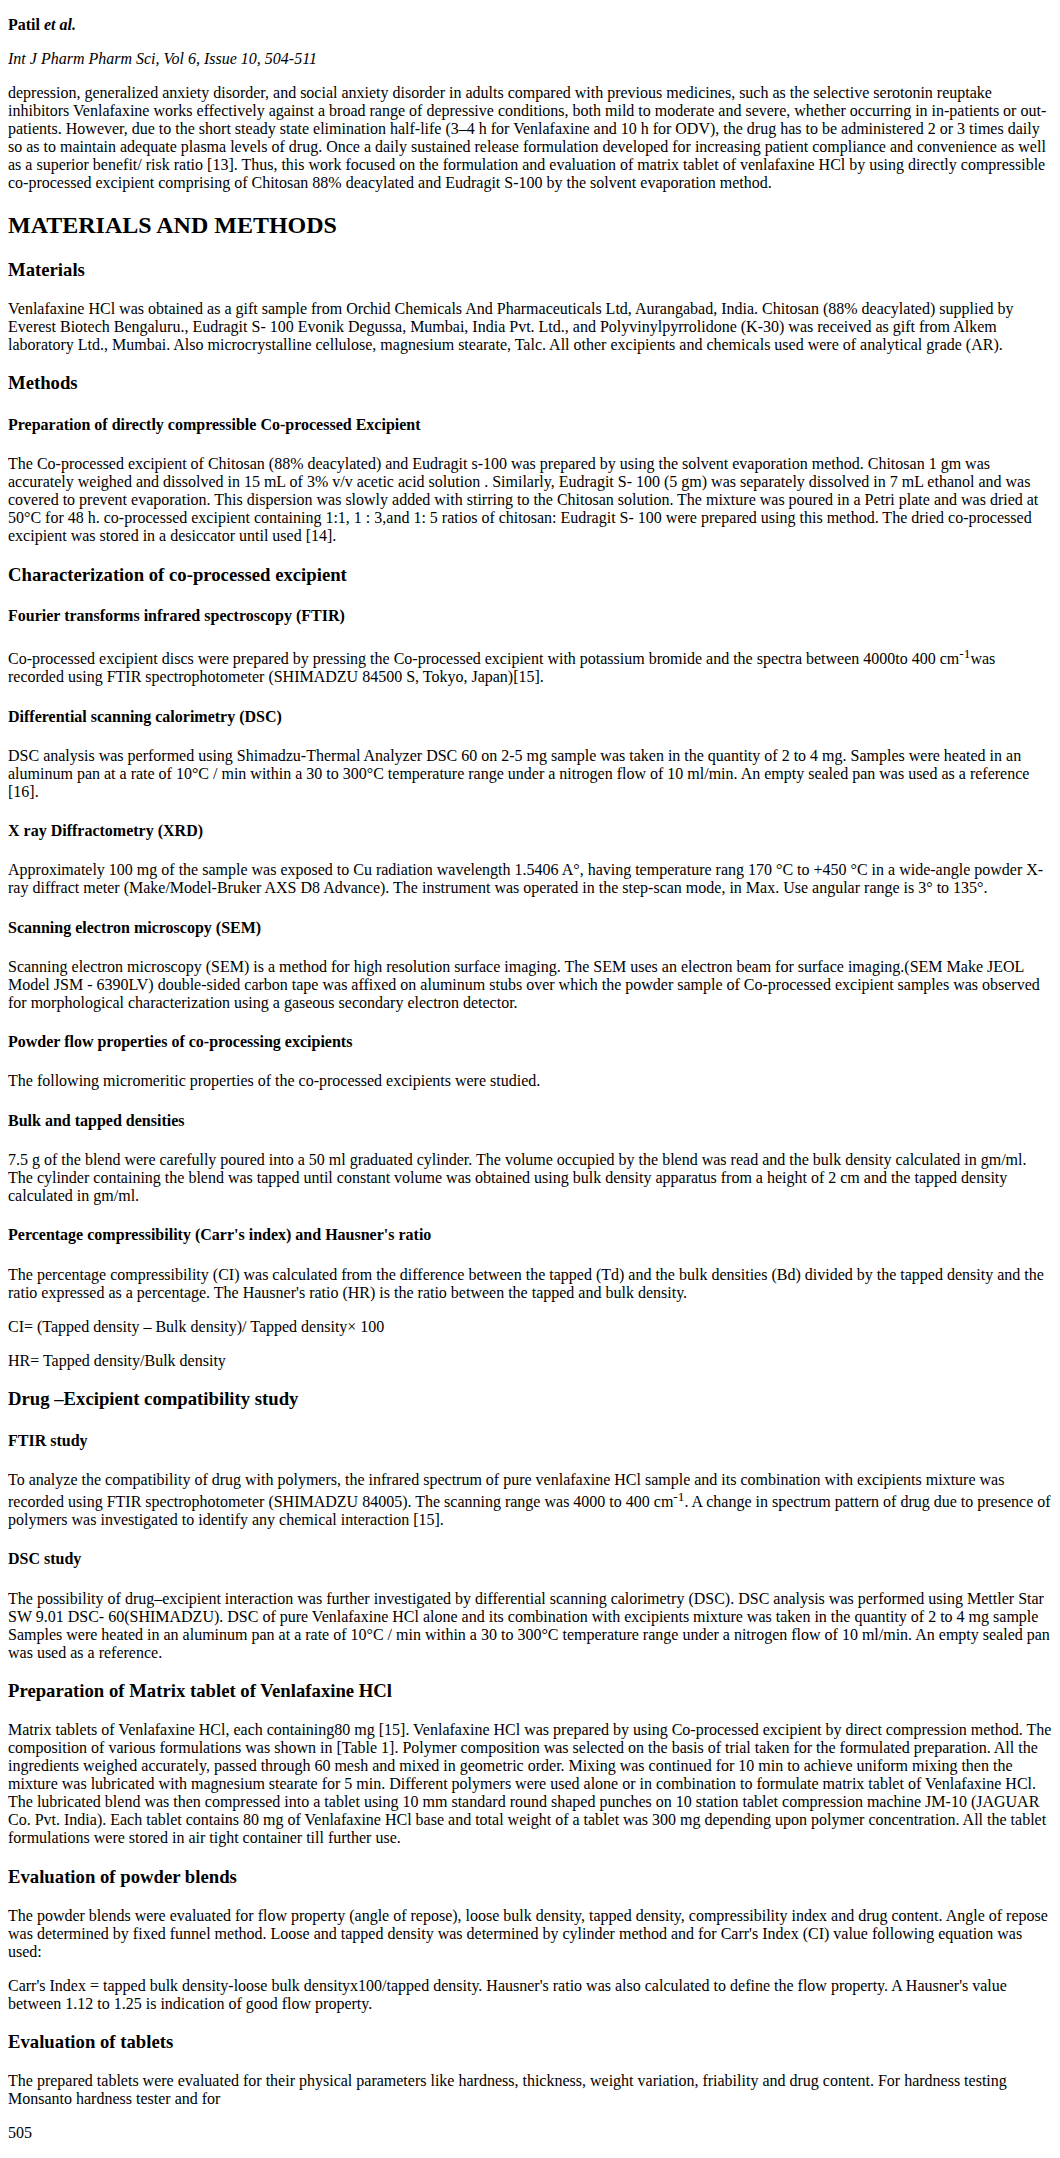Patil et al.
Int J Pharm Pharm Sci, Vol 6, Issue 10, 504-511
depression, generalized anxiety disorder, and social anxiety disorder in adults compared with previous medicines, such as the selective serotonin reuptake inhibitors Venlafaxine works effectively against a broad range of depressive conditions, both mild to moderate and severe, whether occurring in in-patients or out-patients. However, due to the short steady state elimination half-life (3–4 h for Venlafaxine and 10 h for ODV), the drug has to be administered 2 or 3 times daily so as to maintain adequate plasma levels of drug. Once a daily sustained release formulation developed for increasing patient compliance and convenience as well as a superior benefit/ risk ratio [13]. Thus, this work focused on the formulation and evaluation of matrix tablet of venlafaxine HCl by using directly compressible co-processed excipient comprising of Chitosan 88% deacylated and Eudragit S-100 by the solvent evaporation method.
MATERIALS AND METHODS
Materials
Venlafaxine HCl was obtained as a gift sample from Orchid Chemicals And Pharmaceuticals Ltd, Aurangabad, India. Chitosan (88% deacylated) supplied by Everest Biotech Bengaluru., Eudragit S- 100 Evonik Degussa, Mumbai, India Pvt. Ltd., and Polyvinylpyrrolidone (K-30) was received as gift from Alkem laboratory Ltd., Mumbai. Also microcrystalline cellulose, magnesium stearate, Talc. All other excipients and chemicals used were of analytical grade (AR).
Methods
Preparation of directly compressible Co-processed Excipient
The Co-processed excipient of Chitosan (88% deacylated) and Eudragit s-100 was prepared by using the solvent evaporation method. Chitosan 1 gm was accurately weighed and dissolved in 15 mL of 3% v/v acetic acid solution . Similarly, Eudragit S- 100 (5 gm) was separately dissolved in 7 mL ethanol and was covered to prevent evaporation. This dispersion was slowly added with stirring to the Chitosan solution. The mixture was poured in a Petri plate and was dried at 50°C for 48 h. co-processed excipient containing 1:1, 1 : 3,and 1: 5 ratios of chitosan: Eudragit S- 100 were prepared using this method. The dried co-processed excipient was stored in a desiccator until used [14].
Characterization of co-processed excipient
Fourier transforms infrared spectroscopy (FTIR)
Co-processed excipient discs were prepared by pressing the Co-processed excipient with potassium bromide and the spectra between 4000to 400 cm-1was recorded using FTIR spectrophotometer (SHIMADZU 84500 S, Tokyo, Japan)[15].
Differential scanning calorimetry (DSC)
DSC analysis was performed using Shimadzu-Thermal Analyzer DSC 60 on 2-5 mg sample was taken in the quantity of 2 to 4 mg. Samples were heated in an aluminum pan at a rate of 10°C / min within a 30 to 300°C temperature range under a nitrogen flow of 10 ml/min. An empty sealed pan was used as a reference [16].
X ray Diffractometry (XRD)
Approximately 100 mg of the sample was exposed to Cu radiation wavelength 1.5406 A°, having temperature rang 170 °C to +450 °C in a wide-angle powder X-ray diffract meter (Make/Model-Bruker AXS D8 Advance). The instrument was operated in the step-scan mode, in Max. Use angular range is 3° to 135°.
Scanning electron microscopy (SEM)
Scanning electron microscopy (SEM) is a method for high resolution surface imaging. The SEM uses an electron beam for surface imaging.(SEM Make JEOL Model JSM - 6390LV) double-sided carbon tape was affixed on aluminum stubs over which the powder sample of Co-processed excipient samples was observed for morphological characterization using a gaseous secondary electron detector.
Powder flow properties of co-processing excipients
The following micromeritic properties of the co-processed excipients were studied.
Bulk and tapped densities
7.5 g of the blend were carefully poured into a 50 ml graduated cylinder. The volume occupied by the blend was read and the bulk density calculated in gm/ml. The cylinder containing the blend was tapped until constant volume was obtained using bulk density apparatus from a height of 2 cm and the tapped density calculated in gm/ml.
Percentage compressibility (Carr's index) and Hausner's ratio
The percentage compressibility (CI) was calculated from the difference between the tapped (Td) and the bulk densities (Bd) divided by the tapped density and the ratio expressed as a percentage. The Hausner's ratio (HR) is the ratio between the tapped and bulk density.
CI= (Tapped density – Bulk density)/ Tapped density× 100
HR= Tapped density/Bulk density
Drug –Excipient compatibility study
FTIR study
To analyze the compatibility of drug with polymers, the infrared spectrum of pure venlafaxine HCl sample and its combination with excipients mixture was recorded using FTIR spectrophotometer (SHIMADZU 84005). The scanning range was 4000 to 400 cm-1. A change in spectrum pattern of drug due to presence of polymers was investigated to identify any chemical interaction [15].
DSC study
The possibility of drug–excipient interaction was further investigated by differential scanning calorimetry (DSC). DSC analysis was performed using Mettler Star SW 9.01 DSC- 60(SHIMADZU). DSC of pure Venlafaxine HCl alone and its combination with excipients mixture was taken in the quantity of 2 to 4 mg sample Samples were heated in an aluminum pan at a rate of 10°C / min within a 30 to 300°C temperature range under a nitrogen flow of 10 ml/min. An empty sealed pan was used as a reference.
Preparation of Matrix tablet of Venlafaxine HCl
Matrix tablets of Venlafaxine HCl, each containing80 mg [15]. Venlafaxine HCl was prepared by using Co-processed excipient by direct compression method. The composition of various formulations was shown in [Table 1]. Polymer composition was selected on the basis of trial taken for the formulated preparation. All the ingredients weighed accurately, passed through 60 mesh and mixed in geometric order. Mixing was continued for 10 min to achieve uniform mixing then the mixture was lubricated with magnesium stearate for 5 min. Different polymers were used alone or in combination to formulate matrix tablet of Venlafaxine HCl. The lubricated blend was then compressed into a tablet using 10 mm standard round shaped punches on 10 station tablet compression machine JM-10 (JAGUAR Co. Pvt. India). Each tablet contains 80 mg of Venlafaxine HCl base and total weight of a tablet was 300 mg depending upon polymer concentration. All the tablet formulations were stored in air tight container till further use.
Evaluation of powder blends
The powder blends were evaluated for flow property (angle of repose), loose bulk density, tapped density, compressibility index and drug content. Angle of repose was determined by fixed funnel method. Loose and tapped density was determined by cylinder method and for Carr's Index (CI) value following equation was used:
Carr's Index = tapped bulk density-loose bulk densityx100/tapped density. Hausner's ratio was also calculated to define the flow property. A Hausner's value between 1.12 to 1.25 is indication of good flow property.
Evaluation of tablets
The prepared tablets were evaluated for their physical parameters like hardness, thickness, weight variation, friability and drug content. For hardness testing Monsanto hardness tester and for
505